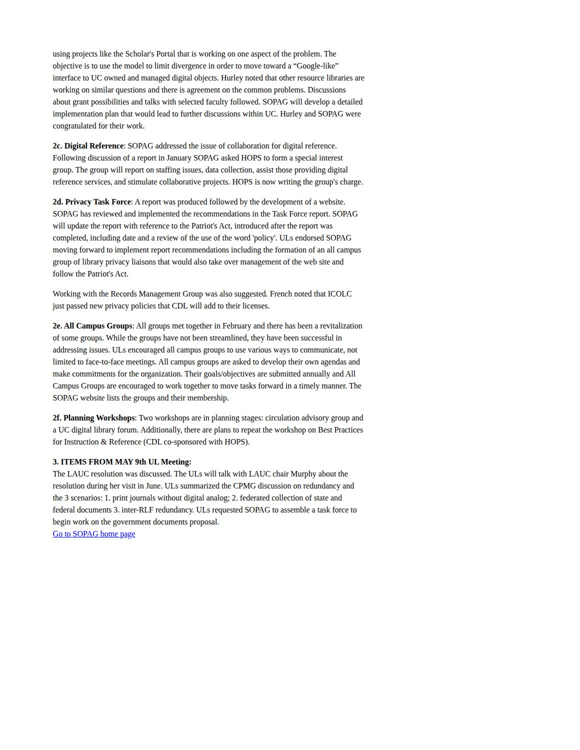using projects like the Scholar's Portal that is working on one aspect of the problem. The objective is to use the model to limit divergence in order to move toward a “Google-like” interface to UC owned and managed digital objects. Hurley noted that other resource libraries are working on similar questions and there is agreement on the common problems. Discussions about grant possibilities and talks with selected faculty followed. SOPAG will develop a detailed implementation plan that would lead to further discussions within UC. Hurley and SOPAG were congratulated for their work.
2c. Digital Reference: SOPAG addressed the issue of collaboration for digital reference. Following discussion of a report in January SOPAG asked HOPS to form a special interest group. The group will report on staffing issues, data collection, assist those providing digital reference services, and stimulate collaborative projects. HOPS is now writing the group's charge.
2d. Privacy Task Force: A report was produced followed by the development of a website. SOPAG has reviewed and implemented the recommendations in the Task Force report. SOPAG will update the report with reference to the Patriot's Act, introduced after the report was completed, including date and a review of the use of the word 'policy'. ULs endorsed SOPAG moving forward to implement report recommendations including the formation of an all campus group of library privacy liaisons that would also take over management of the web site and follow the Patriot's Act.
Working with the Records Management Group was also suggested. French noted that ICOLC just passed new privacy policies that CDL will add to their licenses.
2e. All Campus Groups: All groups met together in February and there has been a revitalization of some groups. While the groups have not been streamlined, they have been successful in addressing issues. ULs encouraged all campus groups to use various ways to communicate, not limited to face-to-face meetings. All campus groups are asked to develop their own agendas and make commitments for the organization. Their goals/objectives are submitted annually and All Campus Groups are encouraged to work together to move tasks forward in a timely manner. The SOPAG website lists the groups and their membership.
2f. Planning Workshops: Two workshops are in planning stages: circulation advisory group and a UC digital library forum. Additionally, there are plans to repeat the workshop on Best Practices for Instruction & Reference (CDL co-sponsored with HOPS).
3. ITEMS FROM MAY 9th UL Meeting:
The LAUC resolution was discussed. The ULs will talk with LAUC chair Murphy about the resolution during her visit in June. ULs summarized the CPMG discussion on redundancy and the 3 scenarios: 1. print journals without digital analog; 2. federated collection of state and federal documents 3. inter-RLF redundancy. ULs requested SOPAG to assemble a task force to begin work on the government documents proposal.
Go to SOPAG home page